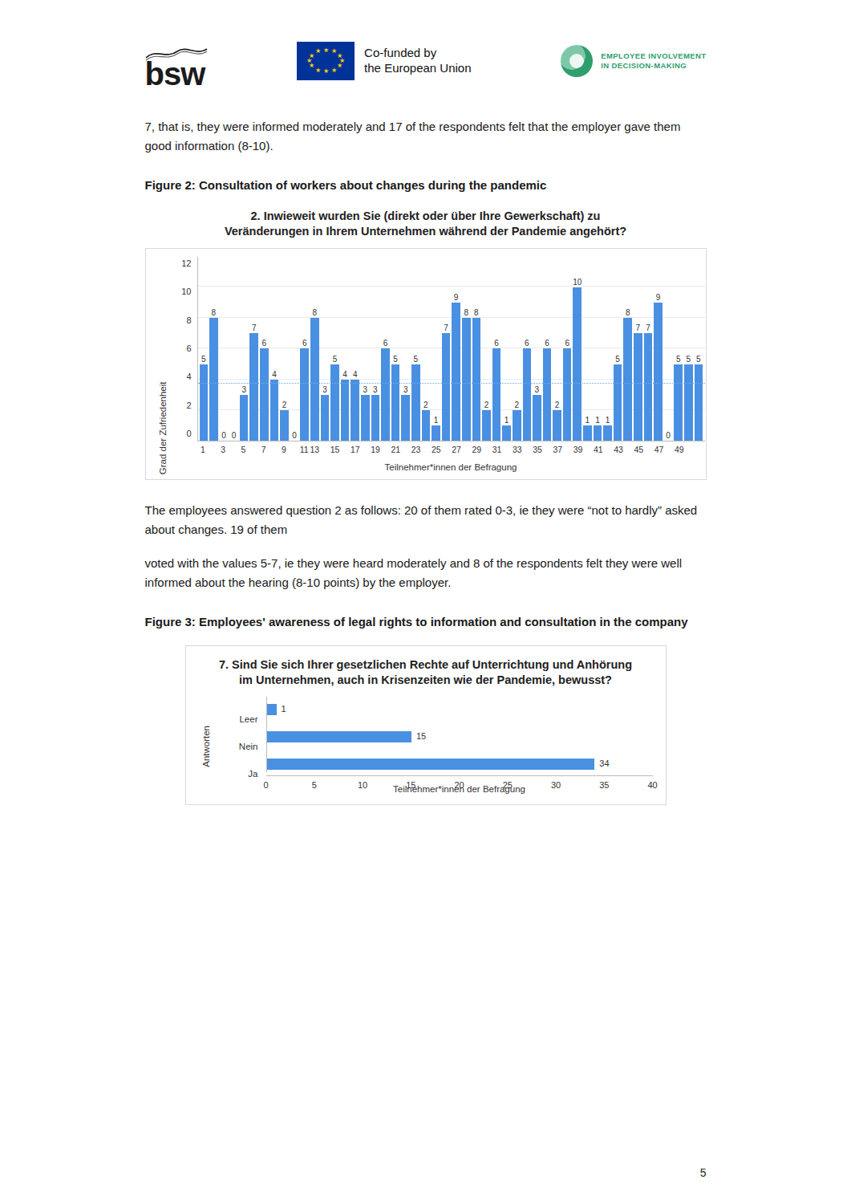bsw
★ ★ ★ ★ ★ ★ ★ ★ ★ ★ ★ ★
Co-funded by the European Union
Employee Involvement
in Decision-Making
7, that is, they were informed moderately and 17 of the respondents felt that the employer gave them good information (8-10).
Figure 2: Consultation of workers about changes during the pandemic
2. Inwieweit wurden Sie (direkt oder über Ihre Gewerkschaft) zu Veränderungen in Ihrem Unternehmen während der Pandemie angehört?
Grad der Zufriedenheit
121086420
5
8
0
0
3
7
6
4
2
0
6
8
3
5
4
4
3
3
6
5
3
5
2
1
7
9
8
8
2
6
1
2
6
3
6
2
6
10
1
1
1
5
8
7
7
9
0
5
5
5
1234 5678 9101113 14151617 18192021 22232425 26272829 30313233 34353637 38394041 42434445 46474849 5051
Teilnehmer*innen der Befragung
The employees answered question 2 as follows: 20 of them rated 0-3, ie they were “not to hardly” asked about changes. 19 of them
voted with the values 5-7, ie they were heard moderately and 8 of the respondents felt they were well informed about the hearing (8-10 points) by the employer.
Figure 3: Employees' awareness of legal rights to information and consultation in the company
7. Sind Sie sich Ihrer gesetzlichen Rechte auf Unterrichtung und Anhörung im Unternehmen, auch in Krisenzeiten wie der Pandemie, bewusst?
Antworten
Leer
Nein
Ja
1
15
34
0 5 10 15 20 25 30 35 40
Teilnehmer*innen der Befragung
5